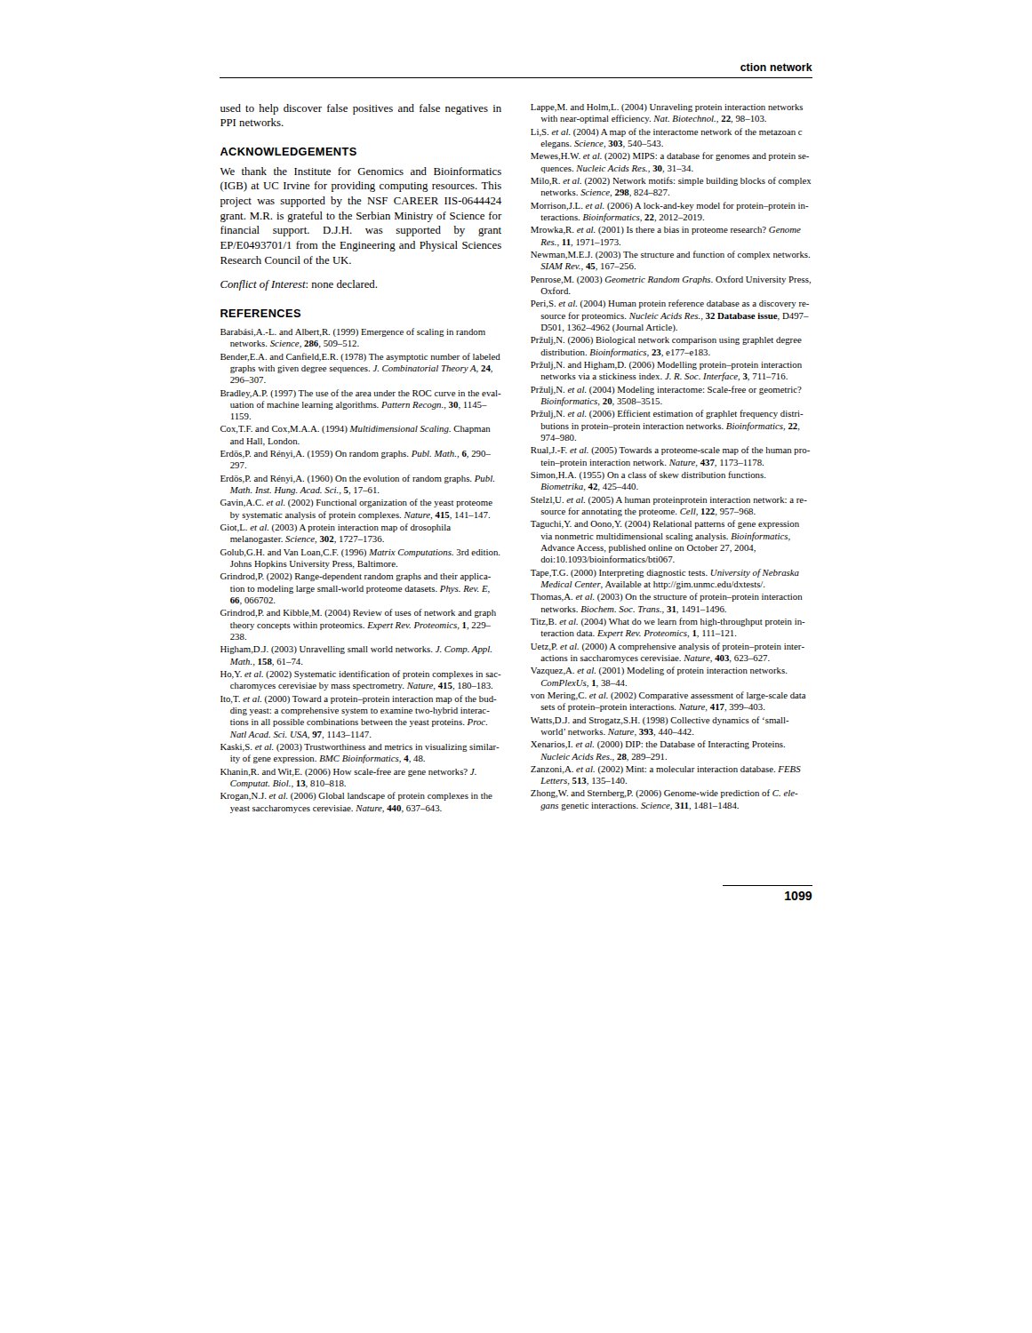ction network
used to help discover false positives and false negatives in PPI networks.
ACKNOWLEDGEMENTS
We thank the Institute for Genomics and Bioinformatics (IGB) at UC Irvine for providing computing resources. This project was supported by the NSF CAREER IIS-0644424 grant. M.R. is grateful to the Serbian Ministry of Science for financial support. D.J.H. was supported by grant EP/E0493701/1 from the Engineering and Physical Sciences Research Council of the UK.
Conflict of Interest: none declared.
REFERENCES
Barabási,A.-L. and Albert,R. (1999) Emergence of scaling in random networks. Science, 286, 509–512.
Bender,E.A. and Canfield,E.R. (1978) The asymptotic number of labeled graphs with given degree sequences. J. Combinatorial Theory A, 24, 296–307.
Bradley,A.P. (1997) The use of the area under the ROC curve in the evaluation of machine learning algorithms. Pattern Recogn., 30, 1145–1159.
Cox,T.F. and Cox,M.A.A. (1994) Multidimensional Scaling. Chapman and Hall, London.
Erdös,P. and Rényi,A. (1959) On random graphs. Publ. Math., 6, 290–297.
Erdös,P. and Rényi,A. (1960) On the evolution of random graphs. Publ. Math. Inst. Hung. Acad. Sci., 5, 17–61.
Gavin,A.C. et al. (2002) Functional organization of the yeast proteome by systematic analysis of protein complexes. Nature, 415, 141–147.
Giot,L. et al. (2003) A protein interaction map of drosophila melanogaster. Science, 302, 1727–1736.
Golub,G.H. and Van Loan,C.F. (1996) Matrix Computations. 3rd edition. Johns Hopkins University Press, Baltimore.
Grindrod,P. (2002) Range-dependent random graphs and their application to modeling large small-world proteome datasets. Phys. Rev. E, 66, 066702.
Grindrod,P. and Kibble,M. (2004) Review of uses of network and graph theory concepts within proteomics. Expert Rev. Proteomics, 1, 229–238.
Higham,D.J. (2003) Unravelling small world networks. J. Comp. Appl. Math., 158, 61–74.
Ho,Y. et al. (2002) Systematic identification of protein complexes in saccharomyces cerevisiae by mass spectrometry. Nature, 415, 180–183.
Ito,T. et al. (2000) Toward a protein–protein interaction map of the budding yeast: a comprehensive system to examine two-hybrid interactions in all possible combinations between the yeast proteins. Proc. Natl Acad. Sci. USA, 97, 1143–1147.
Kaski,S. et al. (2003) Trustworthiness and metrics in visualizing similarity of gene expression. BMC Bioinformatics, 4, 48.
Khanin,R. and Wit,E. (2006) How scale-free are gene networks? J. Computat. Biol., 13, 810–818.
Krogan,N.J. et al. (2006) Global landscape of protein complexes in the yeast saccharomyces cerevisiae. Nature, 440, 637–643.
Lappe,M. and Holm,L. (2004) Unraveling protein interaction networks with near-optimal efficiency. Nat. Biotechnol., 22, 98–103.
Li,S. et al. (2004) A map of the interactome network of the metazoan c elegans. Science, 303, 540–543.
Mewes,H.W. et al. (2002) MIPS: a database for genomes and protein sequences. Nucleic Acids Res., 30, 31–34.
Milo,R. et al. (2002) Network motifs: simple building blocks of complex networks. Science, 298, 824–827.
Morrison,J.L. et al. (2006) A lock-and-key model for protein–protein interactions. Bioinformatics, 22, 2012–2019.
Mrowka,R. et al. (2001) Is there a bias in proteome research? Genome Res., 11, 1971–1973.
Newman,M.E.J. (2003) The structure and function of complex networks. SIAM Rev., 45, 167–256.
Penrose,M. (2003) Geometric Random Graphs. Oxford University Press, Oxford.
Peri,S. et al. (2004) Human protein reference database as a discovery resource for proteomics. Nucleic Acids Res., 32 Database issue, D497–D501, 1362–4962 (Journal Article).
Pržulj,N. (2006) Biological network comparison using graphlet degree distribution. Bioinformatics, 23, e177–e183.
Pržulj,N. and Higham,D. (2006) Modelling protein–protein interaction networks via a stickiness index. J. R. Soc. Interface, 3, 711–716.
Pržulj,N. et al. (2004) Modeling interactome: Scale-free or geometric? Bioinformatics, 20, 3508–3515.
Pržulj,N. et al. (2006) Efficient estimation of graphlet frequency distributions in protein–protein interaction networks. Bioinformatics, 22, 974–980.
Rual,J.-F. et al. (2005) Towards a proteome-scale map of the human protein–protein interaction network. Nature, 437, 1173–1178.
Simon,H.A. (1955) On a class of skew distribution functions. Biometrika, 42, 425–440.
Stelzl,U. et al. (2005) A human proteinprotein interaction network: a resource for annotating the proteome. Cell, 122, 957–968.
Taguchi,Y. and Oono,Y. (2004) Relational patterns of gene expression via nonmetric multidimensional scaling analysis. Bioinformatics, Advance Access, published online on October 27, 2004, doi:10.1093/bioinformatics/bti067.
Tape,T.G. (2000) Interpreting diagnostic tests. University of Nebraska Medical Center, Available at http://gim.unmc.edu/dxtests/.
Thomas,A. et al. (2003) On the structure of protein–protein interaction networks. Biochem. Soc. Trans., 31, 1491–1496.
Titz,B. et al. (2004) What do we learn from high-throughput protein interaction data. Expert Rev. Proteomics, 1, 111–121.
Uetz,P. et al. (2000) A comprehensive analysis of protein–protein interactions in saccharomyces cerevisiae. Nature, 403, 623–627.
Vazquez,A. et al. (2001) Modeling of protein interaction networks. ComPlexUs, 1, 38–44.
von Mering,C. et al. (2002) Comparative assessment of large-scale data sets of protein–protein interactions. Nature, 417, 399–403.
Watts,D.J. and Strogatz,S.H. (1998) Collective dynamics of ‘small-world’ networks. Nature, 393, 440–442.
Xenarios,I. et al. (2000) DIP: the Database of Interacting Proteins. Nucleic Acids Res., 28, 289–291.
Zanzoni,A. et al. (2002) Mint: a molecular interaction database. FEBS Letters, 513, 135–140.
Zhong,W. and Sternberg,P. (2006) Genome-wide prediction of C. elegans genetic interactions. Science, 311, 1481–1484.
1099